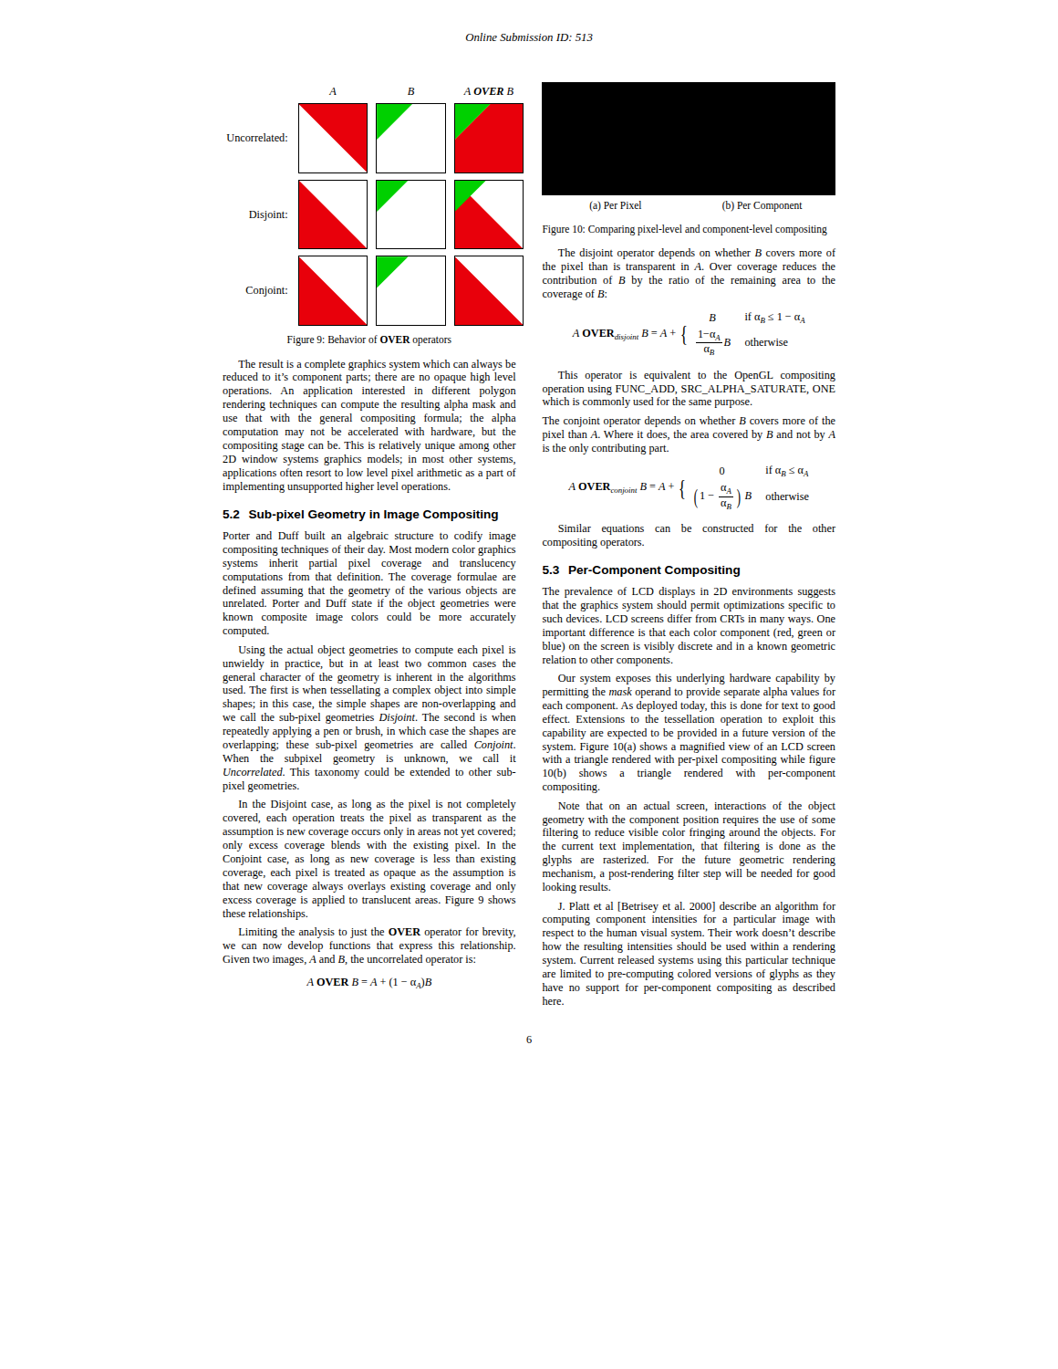Online Submission ID: 513
| | A | B | A OVER B |
| Uncorrelated: | | | |
| Disjoint: | | | |
| Conjoint: | | | |
Figure 9: Behavior of OVER operators
The result is a complete graphics system which can always be reduced to it’s component parts; there are no opaque high level operations. An application interested in different polygon rendering techniques can compute the resulting alpha mask and use that with the general compositing formula; the alpha computation may not be accelerated with hardware, but the compositing stage can be. This is relatively unique among other 2D window systems graphics models; in most other systems, applications often resort to low level pixel arithmetic as a part of implementing unsupported higher level operations.
5.2 Sub-pixel Geometry in Image Compositing
Porter and Duff built an algebraic structure to codify image compositing techniques of their day. Most modern color graphics systems inherit partial pixel coverage and translucency computations from that definition. The coverage formulae are defined assuming that the geometry of the various objects are unrelated. Porter and Duff state if the object geometries were known composite image colors could be more accurately computed.
Using the actual object geometries to compute each pixel is unwieldy in practice, but in at least two common cases the general character of the geometry is inherent in the algorithms used. The first is when tessellating a complex object into simple shapes; in this case, the simple shapes are non-overlapping and we call the sub-pixel geometries Disjoint. The second is when repeatedly applying a pen or brush, in which case the shapes are overlapping; these sub-pixel geometries are called Conjoint. When the subpixel geometry is unknown, we call it Uncorrelated. This taxonomy could be extended to other sub-pixel geometries.
In the Disjoint case, as long as the pixel is not completely covered, each operation treats the pixel as transparent as the assumption is new coverage occurs only in areas not yet covered; only excess coverage blends with the existing pixel. In the Conjoint case, as long as new coverage is less than existing coverage, each pixel is treated as opaque as the assumption is that new coverage always overlays existing coverage and only excess coverage is applied to translucent areas. Figure 9 shows these relationships.
Limiting the analysis to just the OVER operator for brevity, we can now develop functions that express this relationship. Given two images, A and B, the uncorrelated operator is:
A OVER B = A + (1 − αA)B
(a) Per Pixel(b) Per Component
Figure 10: Comparing pixel-level and component-level compositing
The disjoint operator depends on whether B covers more of the pixel than is transparent in A. Over coverage reduces the contribution of B by the ratio of the remaining area to the coverage of B:
A OVERdisjoint B = A + { B if αB ≤ 1 − αA 1−αA αB B otherwise
This operator is equivalent to the OpenGL compositing operation using FUNC_ADD, SRC_ALPHA_SATURATE, ONE which is commonly used for the same purpose.
The conjoint operator depends on whether B covers more of the pixel than A. Where it does, the area covered by B and not by A is the only contributing part.
A OVERconjoint B = A + { 0 if αB ≤ αA (1 − αA αB) B otherwise
Similar equations can be constructed for the other compositing operators.
5.3 Per-Component Compositing
The prevalence of LCD displays in 2D environments suggests that the graphics system should permit optimizations specific to such devices. LCD screens differ from CRTs in many ways. One important difference is that each color component (red, green or blue) on the screen is visibly discrete and in a known geometric relation to other components.
Our system exposes this underlying hardware capability by permitting the mask operand to provide separate alpha values for each component. As deployed today, this is done for text to good effect. Extensions to the tessellation operation to exploit this capability are expected to be provided in a future version of the system. Figure 10(a) shows a magnified view of an LCD screen with a triangle rendered with per-pixel compositing while figure 10(b) shows a triangle rendered with per-component compositing.
Note that on an actual screen, interactions of the object geometry with the component position requires the use of some filtering to reduce visible color fringing around the objects. For the current text implementation, that filtering is done as the glyphs are rasterized. For the future geometric rendering mechanism, a post-rendering filter step will be needed for good looking results.
J. Platt et al [Betrisey et al. 2000] describe an algorithm for computing component intensities for a particular image with respect to the human visual system. Their work doesn’t describe how the resulting intensities should be used within a rendering system. Current released systems using this particular technique are limited to pre-computing colored versions of glyphs as they have no support for per-component compositing as described here.
6